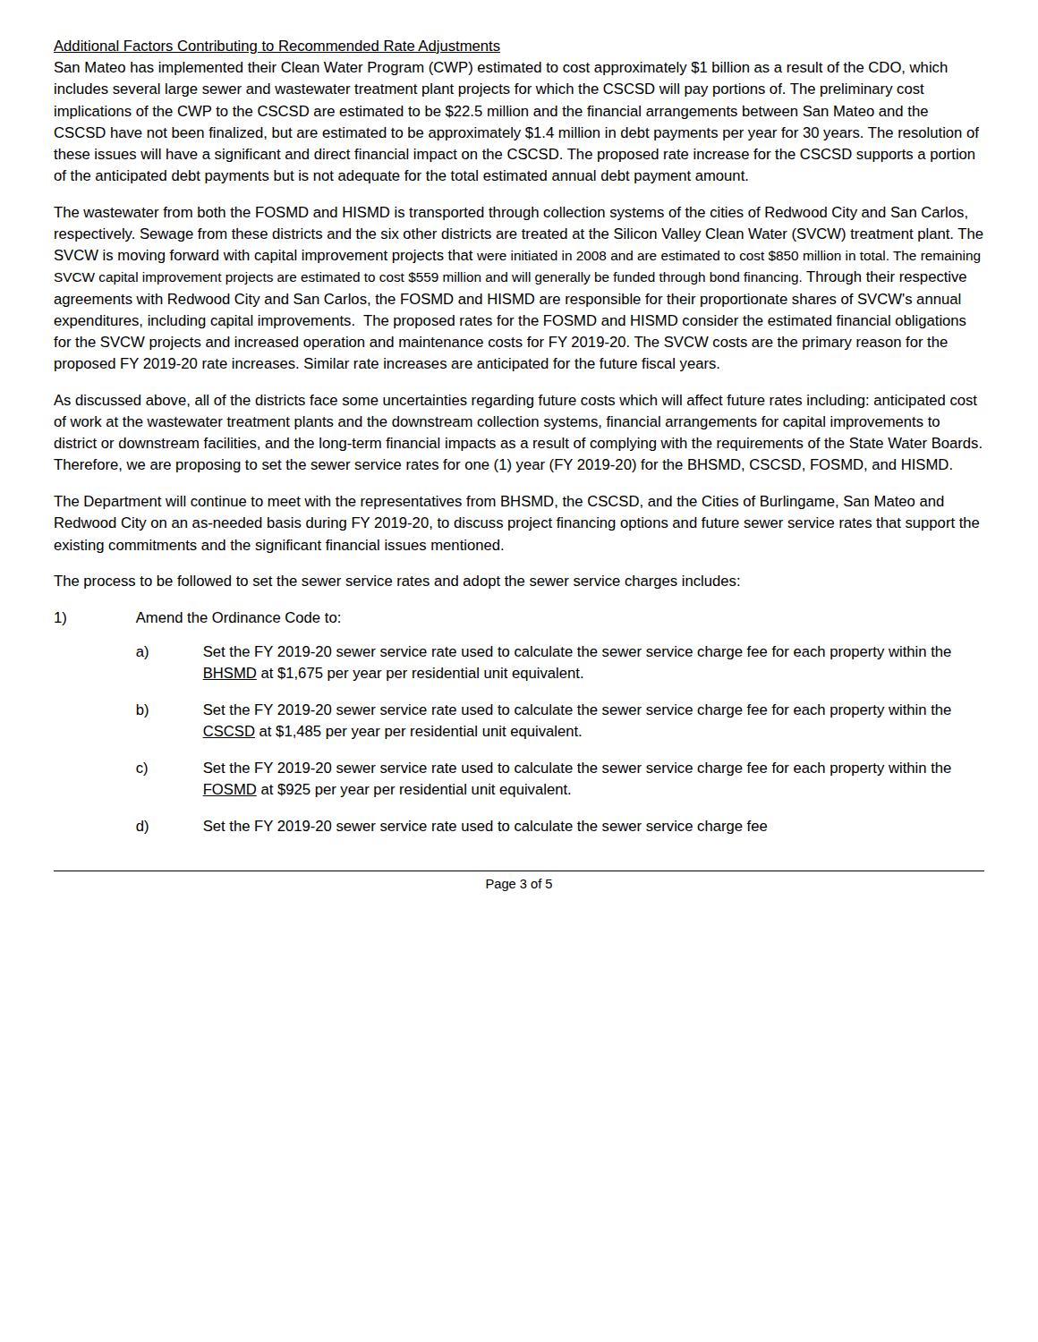Additional Factors Contributing to Recommended Rate Adjustments
San Mateo has implemented their Clean Water Program (CWP) estimated to cost approximately $1 billion as a result of the CDO, which includes several large sewer and wastewater treatment plant projects for which the CSCSD will pay portions of. The preliminary cost implications of the CWP to the CSCSD are estimated to be $22.5 million and the financial arrangements between San Mateo and the CSCSD have not been finalized, but are estimated to be approximately $1.4 million in debt payments per year for 30 years. The resolution of these issues will have a significant and direct financial impact on the CSCSD. The proposed rate increase for the CSCSD supports a portion of the anticipated debt payments but is not adequate for the total estimated annual debt payment amount.
The wastewater from both the FOSMD and HISMD is transported through collection systems of the cities of Redwood City and San Carlos, respectively. Sewage from these districts and the six other districts are treated at the Silicon Valley Clean Water (SVCW) treatment plant. The SVCW is moving forward with capital improvement projects that were initiated in 2008 and are estimated to cost $850 million in total. The remaining SVCW capital improvement projects are estimated to cost $559 million and will generally be funded through bond financing. Through their respective agreements with Redwood City and San Carlos, the FOSMD and HISMD are responsible for their proportionate shares of SVCW's annual expenditures, including capital improvements. The proposed rates for the FOSMD and HISMD consider the estimated financial obligations for the SVCW projects and increased operation and maintenance costs for FY 2019-20. The SVCW costs are the primary reason for the proposed FY 2019-20 rate increases. Similar rate increases are anticipated for the future fiscal years.
As discussed above, all of the districts face some uncertainties regarding future costs which will affect future rates including: anticipated cost of work at the wastewater treatment plants and the downstream collection systems, financial arrangements for capital improvements to district or downstream facilities, and the long-term financial impacts as a result of complying with the requirements of the State Water Boards. Therefore, we are proposing to set the sewer service rates for one (1) year (FY 2019-20) for the BHSMD, CSCSD, FOSMD, and HISMD.
The Department will continue to meet with the representatives from BHSMD, the CSCSD, and the Cities of Burlingame, San Mateo and Redwood City on an as-needed basis during FY 2019-20, to discuss project financing options and future sewer service rates that support the existing commitments and the significant financial issues mentioned.
The process to be followed to set the sewer service rates and adopt the sewer service charges includes:
Amend the Ordinance Code to:
Set the FY 2019-20 sewer service rate used to calculate the sewer service charge fee for each property within the BHSMD at $1,675 per year per residential unit equivalent.
Set the FY 2019-20 sewer service rate used to calculate the sewer service charge fee for each property within the CSCSD at $1,485 per year per residential unit equivalent.
Set the FY 2019-20 sewer service rate used to calculate the sewer service charge fee for each property within the FOSMD at $925 per year per residential unit equivalent.
Set the FY 2019-20 sewer service rate used to calculate the sewer service charge fee
Page 3 of 5